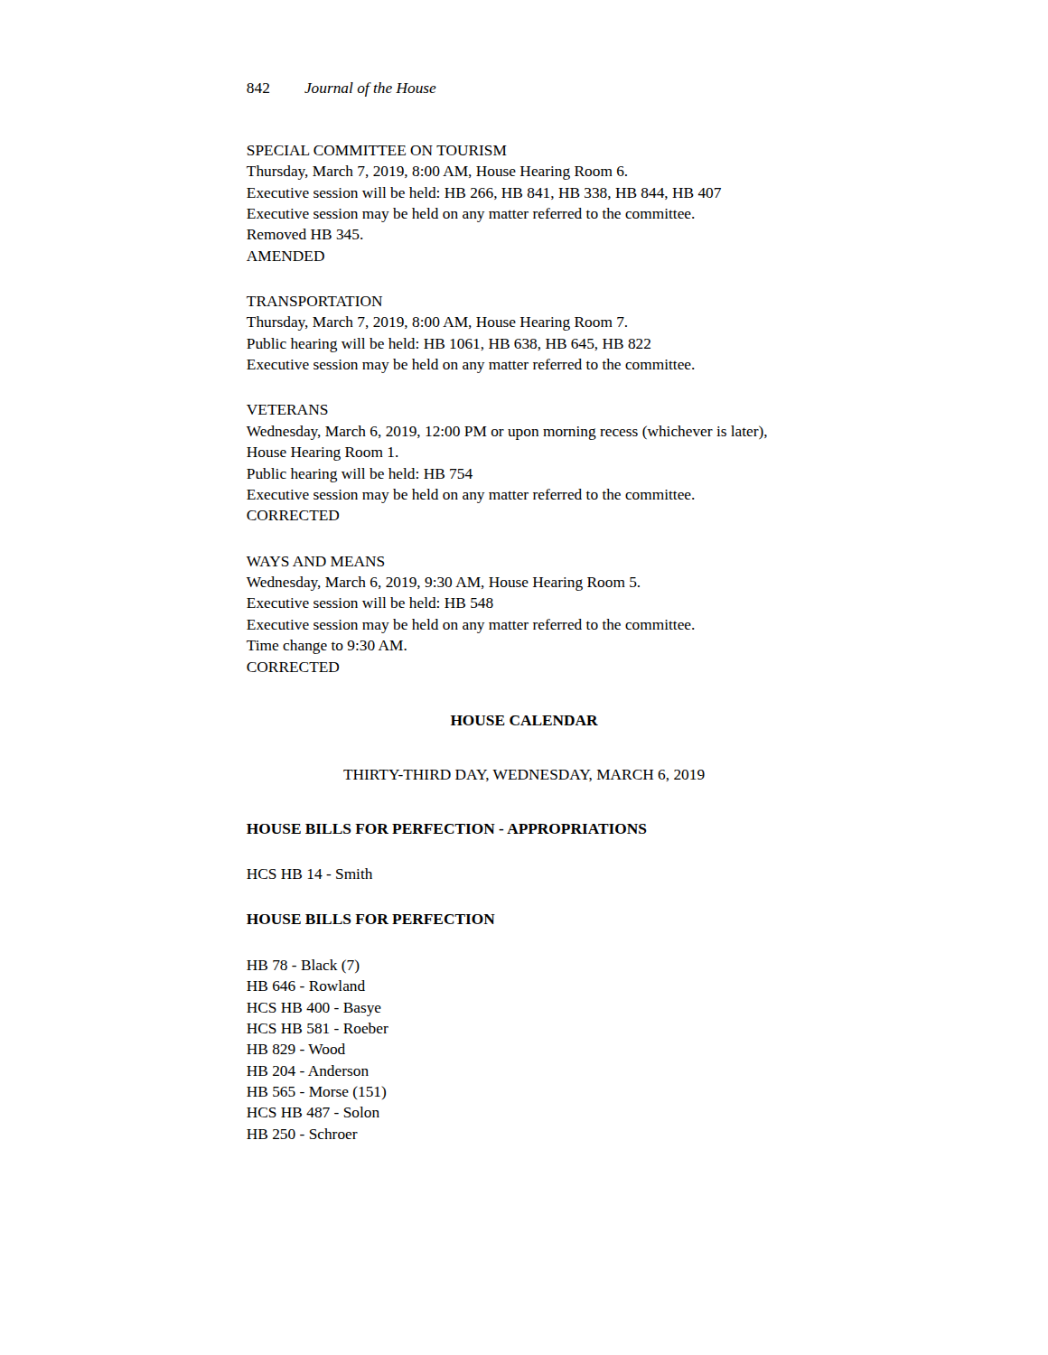842 Journal of the House
SPECIAL COMMITTEE ON TOURISM
Thursday, March 7, 2019, 8:00 AM, House Hearing Room 6.
Executive session will be held: HB 266, HB 841, HB 338, HB 844, HB 407
Executive session may be held on any matter referred to the committee.
Removed HB 345.
AMENDED
TRANSPORTATION
Thursday, March 7, 2019, 8:00 AM, House Hearing Room 7.
Public hearing will be held: HB 1061, HB 638, HB 645, HB 822
Executive session may be held on any matter referred to the committee.
VETERANS
Wednesday, March 6, 2019, 12:00 PM or upon morning recess (whichever is later), House Hearing Room 1.
Public hearing will be held: HB 754
Executive session may be held on any matter referred to the committee.
CORRECTED
WAYS AND MEANS
Wednesday, March 6, 2019, 9:30 AM, House Hearing Room 5.
Executive session will be held: HB 548
Executive session may be held on any matter referred to the committee.
Time change to 9:30 AM.
CORRECTED
HOUSE CALENDAR
THIRTY-THIRD DAY, WEDNESDAY, MARCH 6, 2019
HOUSE BILLS FOR PERFECTION - APPROPRIATIONS
HCS HB 14 - Smith
HOUSE BILLS FOR PERFECTION
HB 78 - Black (7)
HB 646 - Rowland
HCS HB 400 - Basye
HCS HB 581 - Roeber
HB 829 - Wood
HB 204 - Anderson
HB 565 - Morse (151)
HCS HB 487 - Solon
HB 250 - Schroer